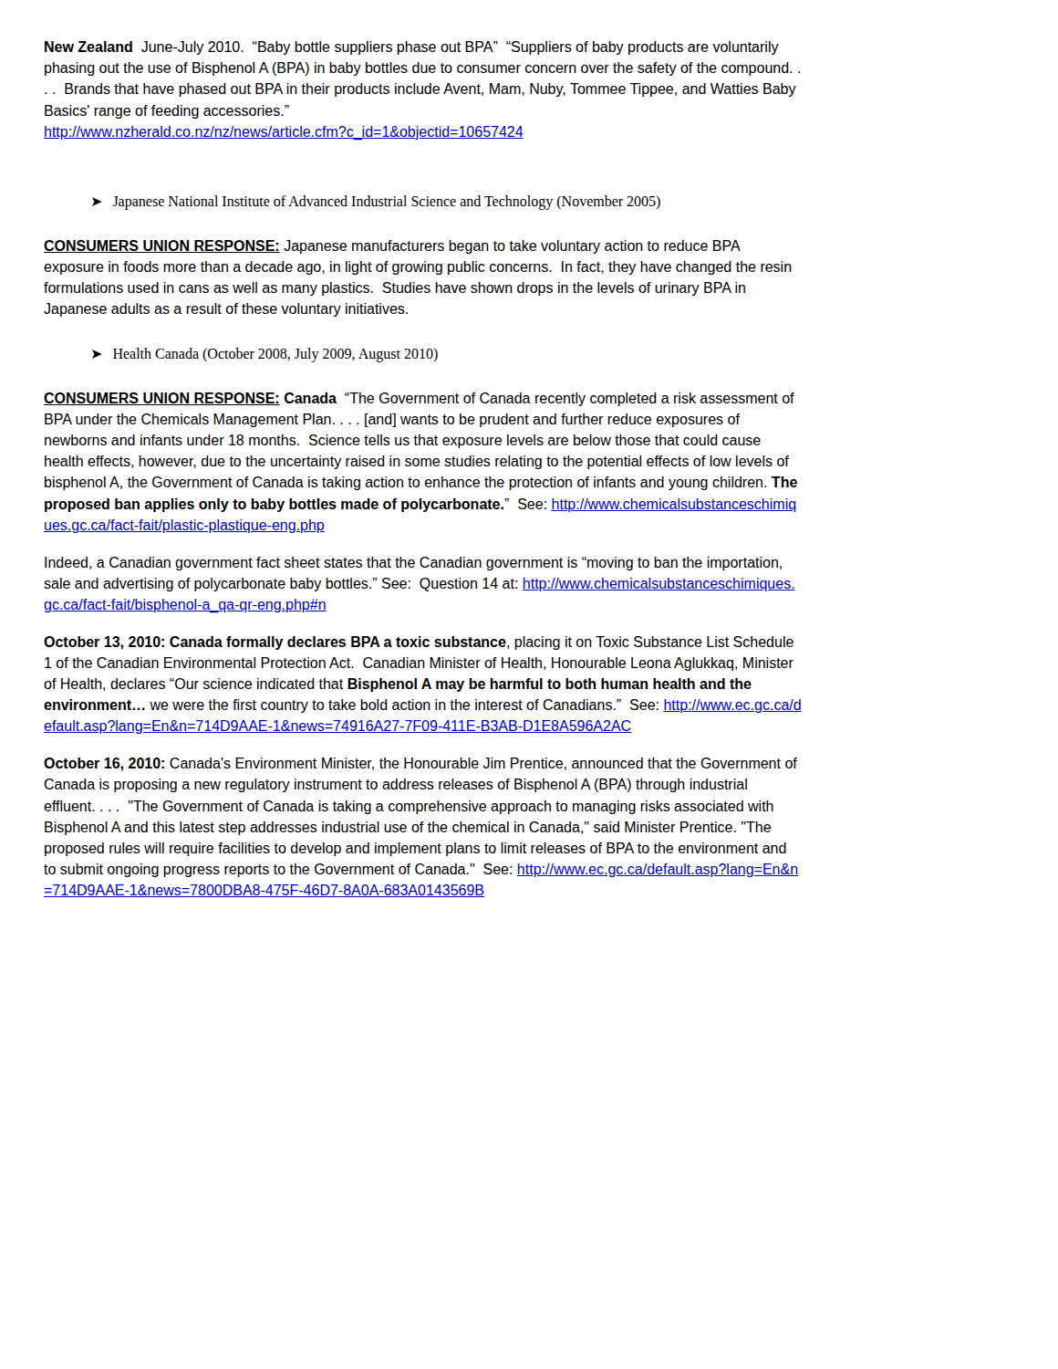New Zealand June-July 2010. “Baby bottle suppliers phase out BPA” “Suppliers of baby products are voluntarily phasing out the use of Bisphenol A (BPA) in baby bottles due to consumer concern over the safety of the compound. . . . Brands that have phased out BPA in their products include Avent, Mam, Nuby, Tommee Tippee, and Watties Baby Basics' range of feeding accessories.”
http://www.nzherald.co.nz/nz/news/article.cfm?c_id=1&objectid=10657424
Japanese National Institute of Advanced Industrial Science and Technology (November 2005)
CONSUMERS UNION RESPONSE: Japanese manufacturers began to take voluntary action to reduce BPA exposure in foods more than a decade ago, in light of growing public concerns. In fact, they have changed the resin formulations used in cans as well as many plastics. Studies have shown drops in the levels of urinary BPA in Japanese adults as a result of these voluntary initiatives.
Health Canada (October 2008, July 2009, August 2010)
CONSUMERS UNION RESPONSE: Canada “The Government of Canada recently completed a risk assessment of BPA under the Chemicals Management Plan. . . . [and] wants to be prudent and further reduce exposures of newborns and infants under 18 months. Science tells us that exposure levels are below those that could cause health effects, however, due to the uncertainty raised in some studies relating to the potential effects of low levels of bisphenol A, the Government of Canada is taking action to enhance the protection of infants and young children. The proposed ban applies only to baby bottles made of polycarbonate.” See: http://www.chemicalsubstanceschimiques.gc.ca/fact-fait/plastic-plastique-eng.php
Indeed, a Canadian government fact sheet states that the Canadian government is “moving to ban the importation, sale and advertising of polycarbonate baby bottles.” See: Question 14 at: http://www.chemicalsubstanceschimiques.gc.ca/fact-fait/bisphenol-a_qa-qr-eng.php#n
October 13, 2010: Canada formally declares BPA a toxic substance, placing it on Toxic Substance List Schedule 1 of the Canadian Environmental Protection Act. Canadian Minister of Health, Honourable Leona Aglukkaq, Minister of Health, declares “Our science indicated that Bisphenol A may be harmful to both human health and the environment… we were the first country to take bold action in the interest of Canadians.” See: http://www.ec.gc.ca/default.asp?lang=En&n=714D9AAE-1&news=74916A27-7F09-411E-B3AB-D1E8A596A2AC
October 16, 2010: Canada's Environment Minister, the Honourable Jim Prentice, announced that the Government of Canada is proposing a new regulatory instrument to address releases of Bisphenol A (BPA) through industrial effluent. . . . "The Government of Canada is taking a comprehensive approach to managing risks associated with Bisphenol A and this latest step addresses industrial use of the chemical in Canada," said Minister Prentice. "The proposed rules will require facilities to develop and implement plans to limit releases of BPA to the environment and to submit ongoing progress reports to the Government of Canada." See: http://www.ec.gc.ca/default.asp?lang=En&n=714D9AAE-1&news=7800DBA8-475F-46D7-8A0A-683A0143569B